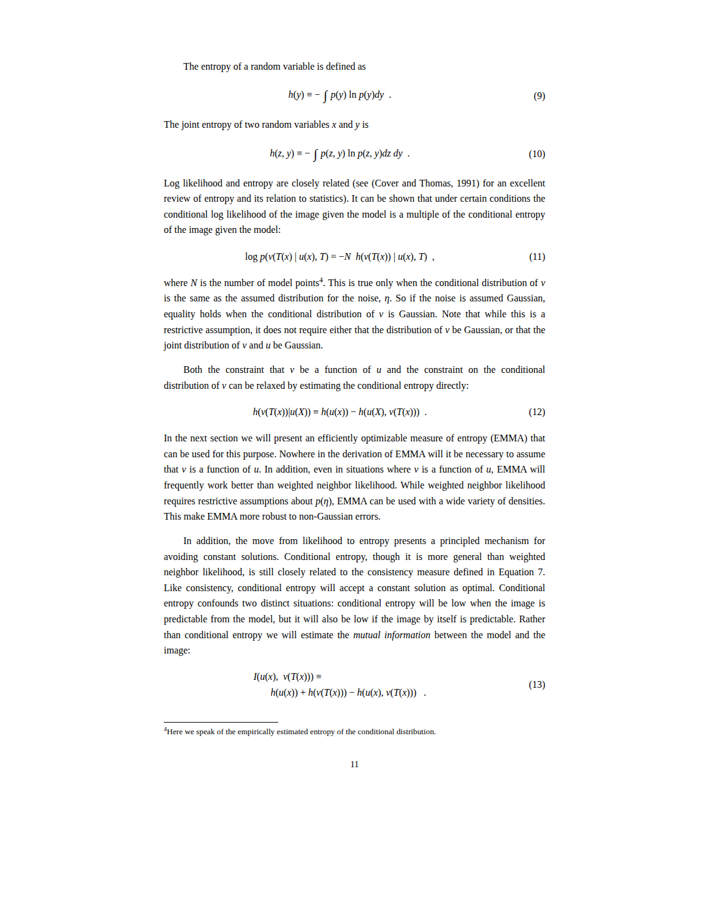The entropy of a random variable is defined as
h(y) ≡ − ∫ p(y) ln p(y)dy .
(9)
The joint entropy of two random variables x and y is
h(z, y) ≡ − ∫ p(z, y) ln p(z, y)dz dy .
(10)
Log likelihood and entropy are closely related (see (Cover and Thomas, 1991) for an excellent review of entropy and its relation to statistics). It can be shown that under certain conditions the conditional log likelihood of the image given the model is a multiple of the conditional entropy of the image given the model:
log p(v(T(x) | u(x), T) = −N h(v(T(x)) | u(x), T) ,
(11)
where N is the number of model points4. This is true only when the conditional distribution of v is the same as the assumed distribution for the noise, η. So if the noise is assumed Gaussian, equality holds when the conditional distribution of v is Gaussian. Note that while this is a restrictive assumption, it does not require either that the distribution of v be Gaussian, or that the joint distribution of v and u be Gaussian.
Both the constraint that v be a function of u and the constraint on the conditional distribution of v can be relaxed by estimating the conditional entropy directly:
h(v(T(x))|u(X)) ≡ h(u(x)) − h(u(X), v(T(x))) .
(12)
In the next section we will present an efficiently optimizable measure of entropy (EMMA) that can be used for this purpose. Nowhere in the derivation of EMMA will it be necessary to assume that v is a function of u. In addition, even in situations where v is a function of u, EMMA will frequently work better than weighted neighbor likelihood. While weighted neighbor likelihood requires restrictive assumptions about p(η), EMMA can be used with a wide variety of densities. This make EMMA more robust to non-Gaussian errors.
In addition, the move from likelihood to entropy presents a principled mechanism for avoiding constant solutions. Conditional entropy, though it is more general than weighted neighbor likelihood, is still closely related to the consistency measure defined in Equation 7. Like consistency, conditional entropy will accept a constant solution as optimal. Conditional entropy confounds two distinct situations: conditional entropy will be low when the image is predictable from the model, but it will also be low if the image by itself is predictable. Rather than conditional entropy we will estimate the mutual information between the model and the image:
I(u(x), v(T(x))) ≡
h(u(x)) + h(v(T(x))) − h(u(x), v(T(x))) .
(13)
4Here we speak of the empirically estimated entropy of the conditional distribution.
11